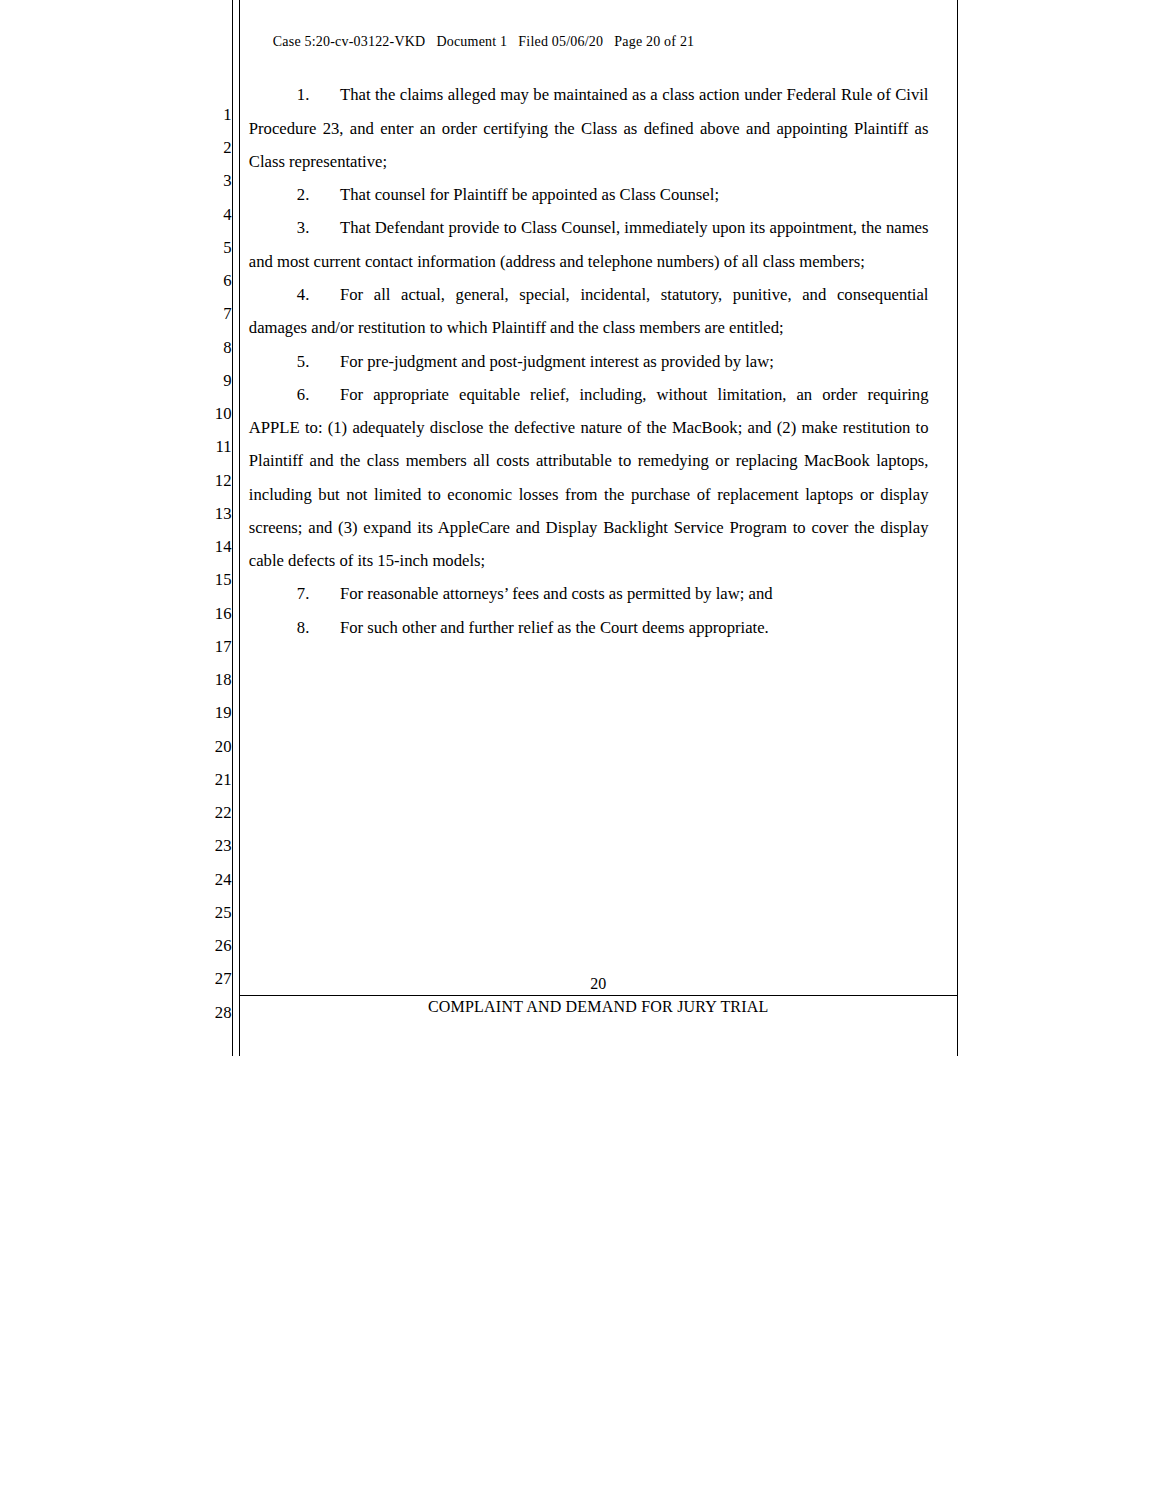Case 5:20-cv-03122-VKD Document 1 Filed 05/06/20 Page 20 of 21
1
2
3
4
5
6
7
8
9
10
11
12
13
14
15
16
17
18
19
20
21
22
23
24
25
26
27
28
1. That the claims alleged may be maintained as a class action under Federal Rule of Civil Procedure 23, and enter an order certifying the Class as defined above and appointing Plaintiff as Class representative;
2. That counsel for Plaintiff be appointed as Class Counsel;
3. That Defendant provide to Class Counsel, immediately upon its appointment, the names and most current contact information (address and telephone numbers) of all class members;
4. For all actual, general, special, incidental, statutory, punitive, and consequential damages and/or restitution to which Plaintiff and the class members are entitled;
5. For pre-judgment and post-judgment interest as provided by law;
6. For appropriate equitable relief, including, without limitation, an order requiring APPLE to: (1) adequately disclose the defective nature of the MacBook; and (2) make restitution to Plaintiff and the class members all costs attributable to remedying or replacing MacBook laptops, including but not limited to economic losses from the purchase of replacement laptops or display screens; and (3) expand its AppleCare and Display Backlight Service Program to cover the display cable defects of its 15-inch models;
7. For reasonable attorneys’ fees and costs as permitted by law; and
8. For such other and further relief as the Court deems appropriate.
20
COMPLAINT AND DEMAND FOR JURY TRIAL